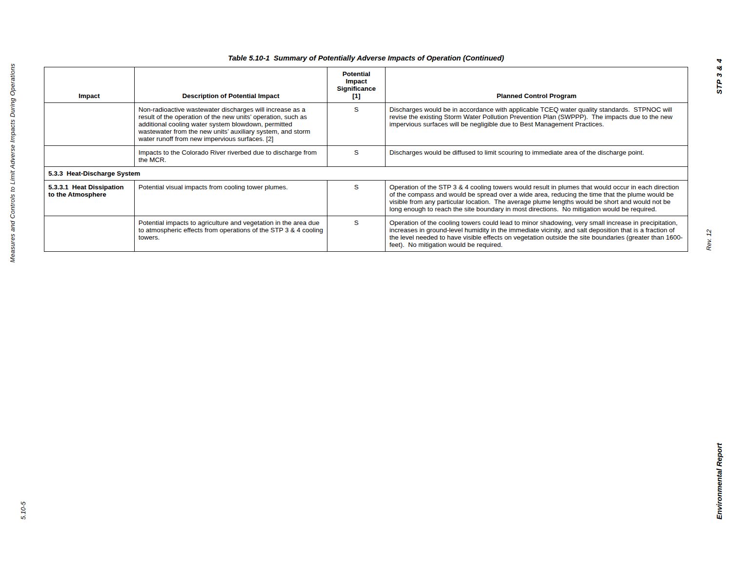Measures and Controls to Limit Adverse Impacts During Operations
5.10-5
STP 3 & 4
Rev. 12
Environmental Report
Table 5.10-1 Summary of Potentially Adverse Impacts of Operation (Continued)
| Impact | Description of Potential Impact | Potential Impact Significance [1] | Planned Control Program |
| --- | --- | --- | --- |
| | Non-radioactive wastewater discharges will increase as a result of the operation of the new units’ operation, such as additional cooling water system blowdown, permitted wastewater from the new units’ auxiliary system, and storm water runoff from new impervious surfaces. [2] | S | Discharges would be in accordance with applicable TCEQ water quality standards. STPNOC will revise the existing Storm Water Pollution Prevention Plan (SWPPP). The impacts due to the new impervious surfaces will be negligible due to Best Management Practices. |
| | Impacts to the Colorado River riverbed due to discharge from the MCR. | S | Discharges would be diffused to limit scouring to immediate area of the discharge point. |
| 5.3.3 Heat-Discharge System |
| 5.3.3.1 Heat Dissipation to the Atmosphere | Potential visual impacts from cooling tower plumes. | S | Operation of the STP 3 & 4 cooling towers would result in plumes that would occur in each direction of the compass and would be spread over a wide area, reducing the time that the plume would be visible from any particular location. The average plume lengths would be short and would not be long enough to reach the site boundary in most directions. No mitigation would be required. |
| | Potential impacts to agriculture and vegetation in the area due to atmospheric effects from operations of the STP 3 & 4 cooling towers. | S | Operation of the cooling towers could lead to minor shadowing, very small increase in precipitation, increases in ground-level humidity in the immediate vicinity, and salt deposition that is a fraction of the level needed to have visible effects on vegetation outside the site boundaries (greater than 1600-feet). No mitigation would be required. |